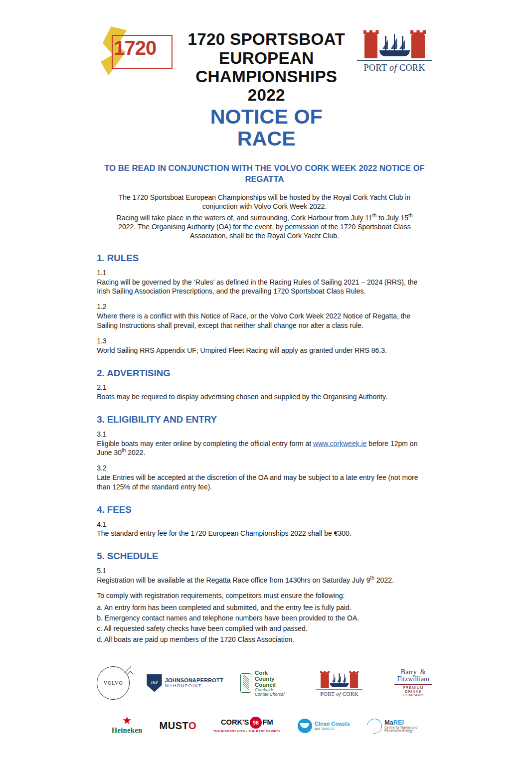1720
1720 SPORTSBOAT
EUROPEAN CHAMPIONSHIPS
2022
NOTICE OF RACE
PORT of CORK
TO BE READ IN CONJUNCTION WITH THE VOLVO CORK WEEK 2022 NOTICE OF REGATTA
The 1720 Sportsboat European Championships will be hosted by the Royal Cork Yacht Club in conjunction with Volvo Cork Week 2022.
Racing will take place in the waters of, and surrounding, Cork Harbour from July 11th to July 15th 2022. The Organising Authority (OA) for the event, by permission of the 1720 Sportsboat Class Association, shall be the Royal Cork Yacht Club.
1. RULES
1.1 Racing will be governed by the ‘Rules’ as defined in the Racing Rules of Sailing 2021 – 2024 (RRS), the Irish Sailing Association Prescriptions, and the prevailing 1720 Sportsboat Class Rules.
1.2 Where there is a conflict with this Notice of Race, or the Volvo Cork Week 2022 Notice of Regatta, the Sailing Instructions shall prevail, except that neither shall change nor alter a class rule.
1.3 World Sailing RRS Appendix UF; Umpired Fleet Racing will apply as granted under RRS 86.3.
2. ADVERTISING
2.1 Boats may be required to display advertising chosen and supplied by the Organising Authority.
3. ELIGIBILITY AND ENTRY
3.1 Eligible boats may enter online by completing the official entry form at www.corkweek.ie before 12pm on June 30th 2022.
3.2 Late Entries will be accepted at the discretion of the OA and may be subject to a late entry fee (not more than 125% of the standard entry fee).
4. FEES
4.1 The standard entry fee for the 1720 European Championships 2022 shall be €300.
5. SCHEDULE
5.1 Registration will be available at the Regatta Race office from 1430hrs on Saturday July 9th 2022.
To comply with registration requirements, competitors must ensure the following:
a. An entry form has been completed and submitted, and the entry fee is fully paid.
b. Emergency contact names and telephone numbers have been provided to the OA.
c. All requested safety checks have been complied with and passed.
d. All boats are paid up members of the 1720 Class Association.
VOLVO
J&P
JOHNSON&PERROTT
MAHONPOINT
Cork
County Council
Comhairle Contae Chorcaí
PORT of CORK
Barry &
Fitzwilliam
PREMIUM DRINKS COMPANY
Heineken
MUSTO
CORK'S96 FM
THE BIGGEST HITS • THE BEST VARIETY
Clean Coasts
AN TAISCE
MaREI
Centre for Marine and
Renewable Energy